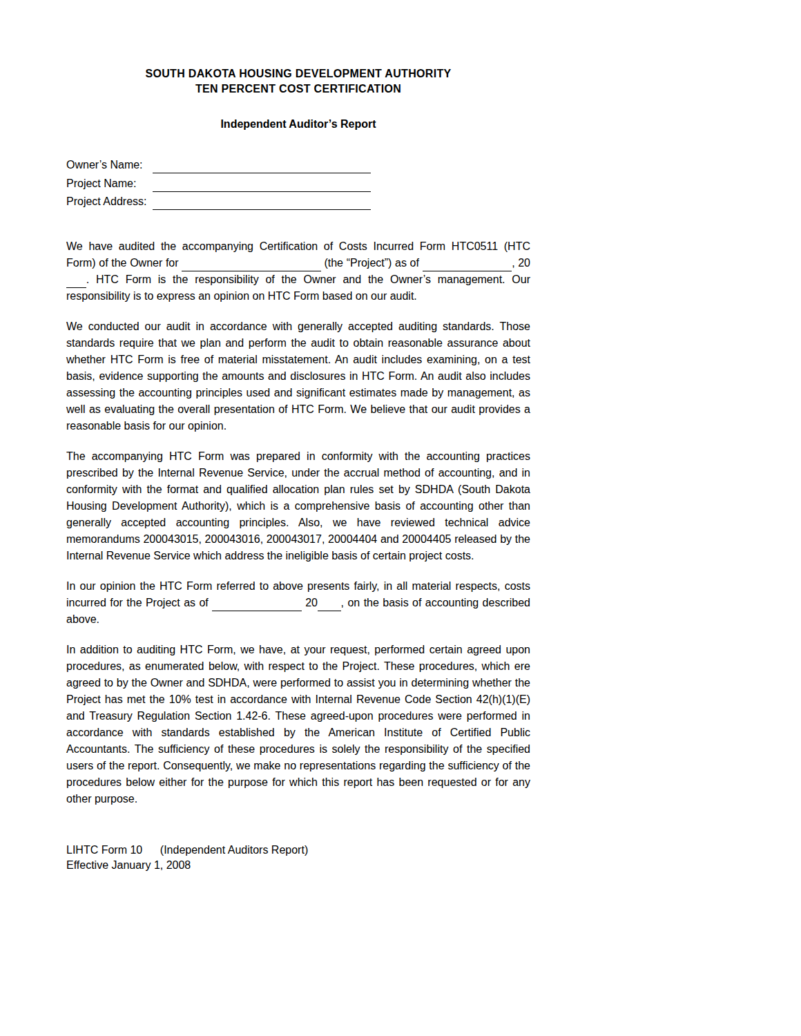SOUTH DAKOTA HOUSING DEVELOPMENT AUTHORITY
TEN PERCENT COST CERTIFICATION
Independent Auditor’s Report
| Owner’s Name: | |
| Project Name: | |
| Project Address: | |
We have audited the accompanying Certification of Costs Incurred Form HTC0511 (HTC Form) of the Owner for (the “Project”) as of , 20 . HTC Form is the responsibility of the Owner and the Owner’s management. Our responsibility is to express an opinion on HTC Form based on our audit.
We conducted our audit in accordance with generally accepted auditing standards. Those standards require that we plan and perform the audit to obtain reasonable assurance about whether HTC Form is free of material misstatement. An audit includes examining, on a test basis, evidence supporting the amounts and disclosures in HTC Form. An audit also includes assessing the accounting principles used and significant estimates made by management, as well as evaluating the overall presentation of HTC Form. We believe that our audit provides a reasonable basis for our opinion.
The accompanying HTC Form was prepared in conformity with the accounting practices prescribed by the Internal Revenue Service, under the accrual method of accounting, and in conformity with the format and qualified allocation plan rules set by SDHDA (South Dakota Housing Development Authority), which is a comprehensive basis of accounting other than generally accepted accounting principles. Also, we have reviewed technical advice memorandums 200043015, 200043016, 200043017, 20004404 and 20004405 released by the Internal Revenue Service which address the ineligible basis of certain project costs.
In our opinion the HTC Form referred to above presents fairly, in all material respects, costs incurred for the Project as of 20 , on the basis of accounting described above.
In addition to auditing HTC Form, we have, at your request, performed certain agreed upon procedures, as enumerated below, with respect to the Project. These procedures, which ere agreed to by the Owner and SDHDA, were performed to assist you in determining whether the Project has met the 10% test in accordance with Internal Revenue Code Section 42(h)(1)(E) and Treasury Regulation Section 1.42-6. These agreed-upon procedures were performed in accordance with standards established by the American Institute of Certified Public Accountants. The sufficiency of these procedures is solely the responsibility of the specified users of the report. Consequently, we make no representations regarding the sufficiency of the procedures below either for the purpose for which this report has been requested or for any other purpose.
LIHTC Form 10 (Independent Auditors Report)
Effective January 1, 2008